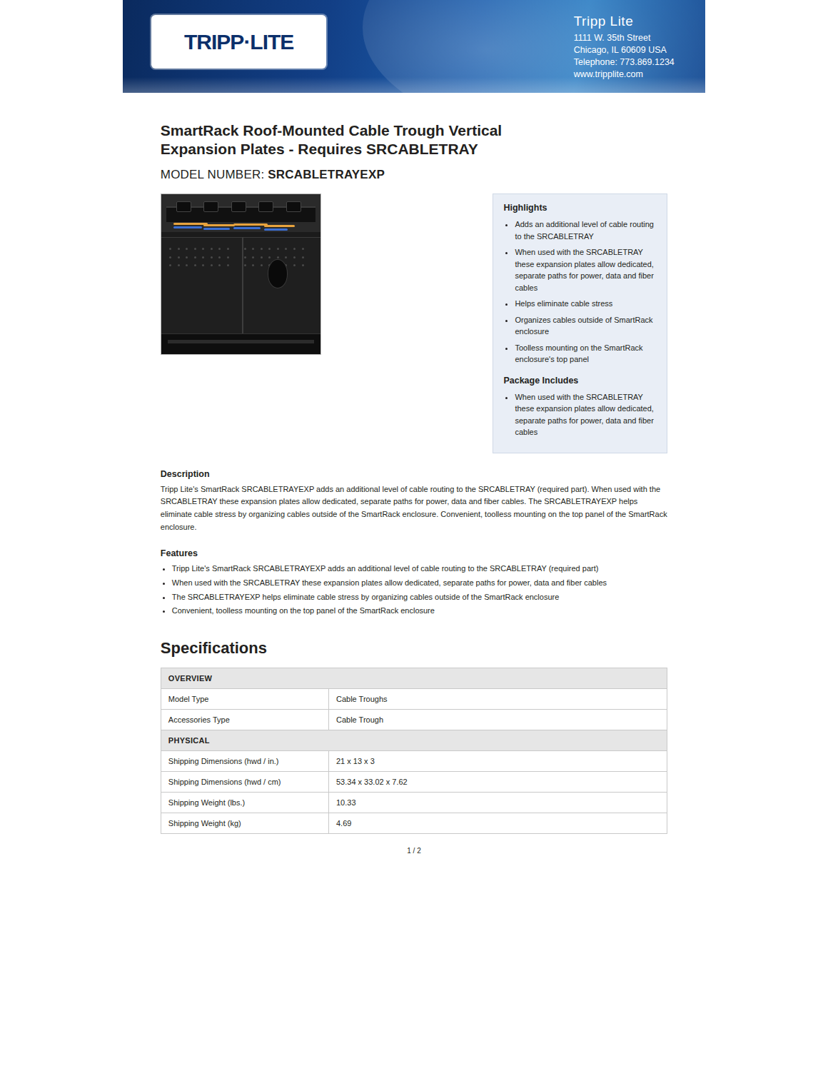TRIPP·LITE
Tripp Lite
1111 W. 35th Street
Chicago, IL 60609 USA
Telephone: 773.869.1234
www.tripplite.com
SmartRack Roof-Mounted Cable Trough Vertical Expansion Plates - Requires SRCABLETRAY
MODEL NUMBER: SRCABLETRAYEXP
Highlights
Adds an additional level of cable routing to the SRCABLETRAY
When used with the SRCABLETRAY these expansion plates allow dedicated, separate paths for power, data and fiber cables
Helps eliminate cable stress
Organizes cables outside of SmartRack enclosure
Toolless mounting on the SmartRack enclosure's top panel
Package Includes
When used with the SRCABLETRAY these expansion plates allow dedicated, separate paths for power, data and fiber cables
Description
Tripp Lite's SmartRack SRCABLETRAYEXP adds an additional level of cable routing to the SRCABLETRAY (required part). When used with the SRCABLETRAY these expansion plates allow dedicated, separate paths for power, data and fiber cables. The SRCABLETRAYEXP helps eliminate cable stress by organizing cables outside of the SmartRack enclosure. Convenient, toolless mounting on the top panel of the SmartRack enclosure.
Features
Tripp Lite's SmartRack SRCABLETRAYEXP adds an additional level of cable routing to the SRCABLETRAY (required part)
When used with the SRCABLETRAY these expansion plates allow dedicated, separate paths for power, data and fiber cables
The SRCABLETRAYEXP helps eliminate cable stress by organizing cables outside of the SmartRack enclosure
Convenient, toolless mounting on the top panel of the SmartRack enclosure
Specifications
| OVERVIEW |
| Model Type | Cable Troughs |
| Accessories Type | Cable Trough |
| PHYSICAL |
| Shipping Dimensions (hwd / in.) | 21 x 13 x 3 |
| Shipping Dimensions (hwd / cm) | 53.34 x 33.02 x 7.62 |
| Shipping Weight (lbs.) | 10.33 |
| Shipping Weight (kg) | 4.69 |
1 / 2